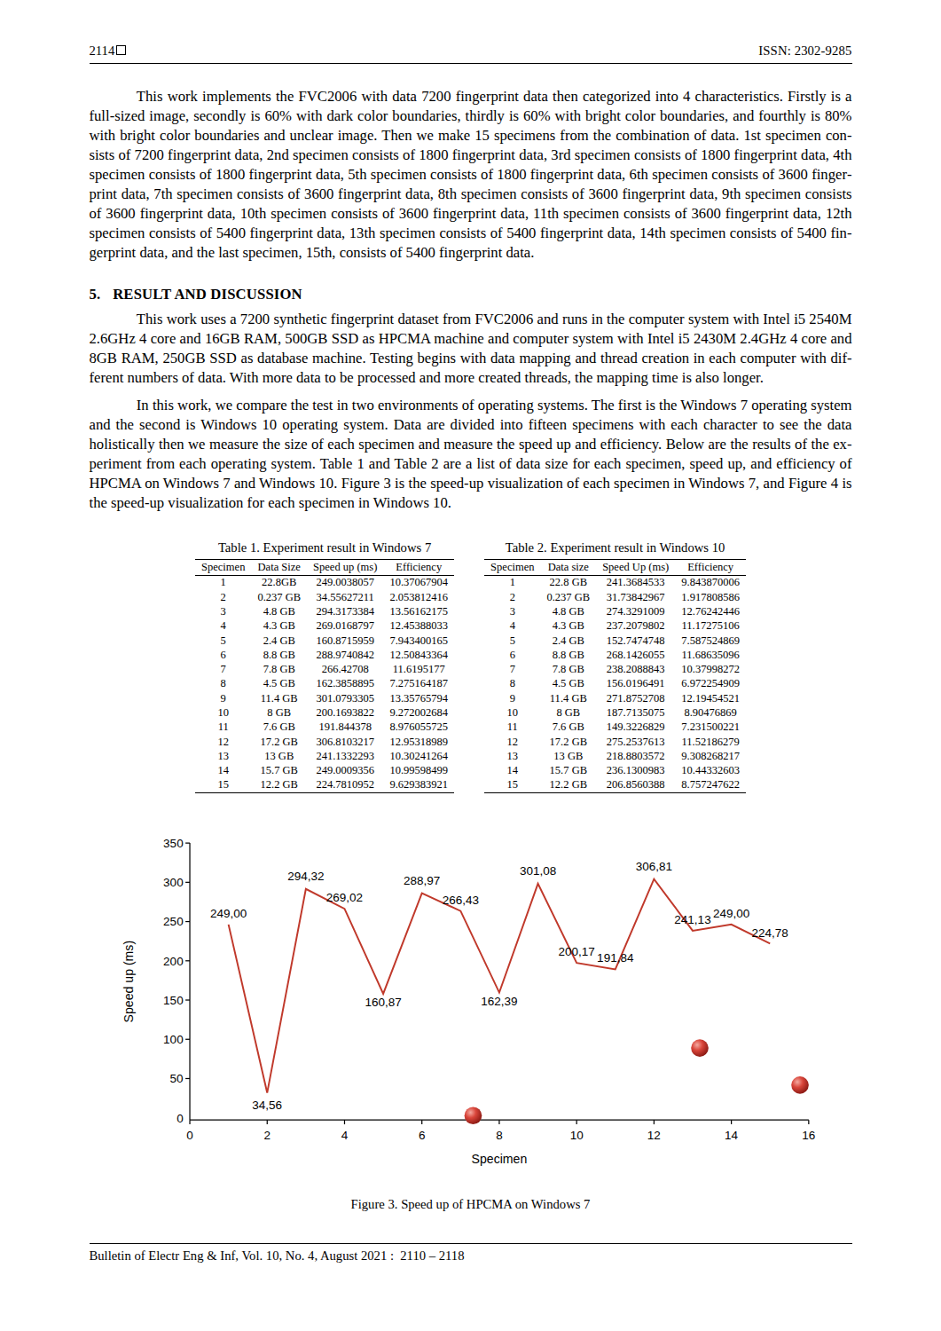2114 ISSN: 2302-9285
This work implements the FVC2006 with data 7200 fingerprint data then categorized into 4 characteristics. Firstly is a full-sized image, secondly is 60% with dark color boundaries, thirdly is 60% with bright color boundaries, and fourthly is 80% with bright color boundaries and unclear image. Then we make 15 specimens from the combination of data. 1st specimen consists of 7200 fingerprint data, 2nd specimen consists of 1800 fingerprint data, 3rd specimen consists of 1800 fingerprint data, 4th specimen consists of 1800 fingerprint data, 5th specimen consists of 1800 fingerprint data, 6th specimen consists of 3600 fingerprint data, 7th specimen consists of 3600 fingerprint data, 8th specimen consists of 3600 fingerprint data, 9th specimen consists of 3600 fingerprint data, 10th specimen consists of 3600 fingerprint data, 11th specimen consists of 3600 fingerprint data, 12th specimen consists of 5400 fingerprint data, 13th specimen consists of 5400 fingerprint data, 14th specimen consists of 5400 fingerprint data, and the last specimen, 15th, consists of 5400 fingerprint data.
5. RESULT AND DISCUSSION
This work uses a 7200 synthetic fingerprint dataset from FVC2006 and runs in the computer system with Intel i5 2540M 2.6GHz 4 core and 16GB RAM, 500GB SSD as HPCMA machine and computer system with Intel i5 2430M 2.4GHz 4 core and 8GB RAM, 250GB SSD as database machine. Testing begins with data mapping and thread creation in each computer with different numbers of data. With more data to be processed and more created threads, the mapping time is also longer.
In this work, we compare the test in two environments of operating systems. The first is the Windows 7 operating system and the second is Windows 10 operating system. Data are divided into fifteen specimens with each character to see the data holistically then we measure the size of each specimen and measure the speed up and efficiency. Below are the results of the experiment from each operating system. Table 1 and Table 2 are a list of data size for each specimen, speed up, and efficiency of HPCMA on Windows 7 and Windows 10. Figure 3 is the speed-up visualization of each specimen in Windows 7, and Figure 4 is the speed-up visualization for each specimen in Windows 10.
Table 1. Experiment result in Windows 7
| Specimen | Data Size | Speed up (ms) | Efficiency |
| --- | --- | --- | --- |
| 1 | 22.8GB | 249.0038057 | 10.37067904 |
| 2 | 0.237 GB | 34.55627211 | 2.053812416 |
| 3 | 4.8 GB | 294.3173384 | 13.56162175 |
| 4 | 4.3 GB | 269.0168797 | 12.45388033 |
| 5 | 2.4 GB | 160.8715959 | 7.943400165 |
| 6 | 8.8 GB | 288.9740842 | 12.50843364 |
| 7 | 7.8 GB | 266.42708 | 11.6195177 |
| 8 | 4.5 GB | 162.3858895 | 7.275164187 |
| 9 | 11.4 GB | 301.0793305 | 13.35765794 |
| 10 | 8 GB | 200.1693822 | 9.272002684 |
| 11 | 7.6 GB | 191.844378 | 8.976055725 |
| 12 | 17.2 GB | 306.8103217 | 12.95318989 |
| 13 | 13 GB | 241.1332293 | 10.30241264 |
| 14 | 15.7 GB | 249.0009356 | 10.99598499 |
| 15 | 12.2 GB | 224.7810952 | 9.629383921 |
Table 2. Experiment result in Windows 10
| Specimen | Data size | Speed Up (ms) | Efficiency |
| --- | --- | --- | --- |
| 1 | 22.8 GB | 241.3684533 | 9.843870006 |
| 2 | 0.237 GB | 31.73842967 | 1.917808586 |
| 3 | 4.8 GB | 274.3291009 | 12.76242446 |
| 4 | 4.3 GB | 237.2079802 | 11.17275106 |
| 5 | 2.4 GB | 152.7474748 | 7.587524869 |
| 6 | 8.8 GB | 268.1426055 | 11.68635096 |
| 7 | 7.8 GB | 238.2088843 | 10.37998272 |
| 8 | 4.5 GB | 156.0196491 | 6.972254909 |
| 9 | 11.4 GB | 271.8752708 | 12.19454521 |
| 10 | 8 GB | 187.7135075 | 8.90476869 |
| 11 | 7.6 GB | 149.3226829 | 7.231500221 |
| 12 | 17.2 GB | 275.2537613 | 11.52186279 |
| 13 | 13 GB | 218.8803572 | 9.308268217 |
| 14 | 15.7 GB | 236.1300983 | 10.44332603 |
| 15 | 12.2 GB | 206.8560388 | 8.757247622 |
350 300 250 200 150 100 50 0 0 2 4 6 8 10 12 14 16 Specimen Speed up (ms) 249,00 34,56 294,32 269,02 160,87 288,97 266,43 162,39 301,08 200,17 191,84 306,81 241,13 249,00 224,78
Figure 3. Speed up of HPCMA on Windows 7
Bulletin of Electr Eng & Inf, Vol. 10, No. 4, August 2021 : 2110 – 2118